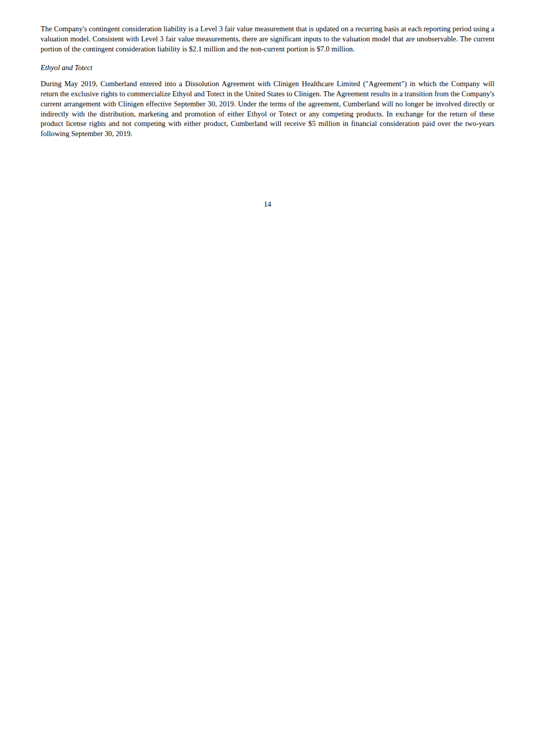The Company's contingent consideration liability is a Level 3 fair value measurement that is updated on a recurring basis at each reporting period using a valuation model. Consistent with Level 3 fair value measurements, there are significant inputs to the valuation model that are unobservable. The current portion of the contingent consideration liability is $2.1 million and the non-current portion is $7.0 million.
Ethyol and Totect
During May 2019, Cumberland entered into a Dissolution Agreement with Clinigen Healthcare Limited ("Agreement") in which the Company will return the exclusive rights to commercialize Ethyol and Totect in the United States to Clinigen. The Agreement results in a transition from the Company's current arrangement with Clinigen effective September 30, 2019. Under the terms of the agreement, Cumberland will no longer be involved directly or indirectly with the distribution, marketing and promotion of either Ethyol or Totect or any competing products. In exchange for the return of these product license rights and not competing with either product, Cumberland will receive $5 million in financial consideration paid over the two-years following September 30, 2019.
14